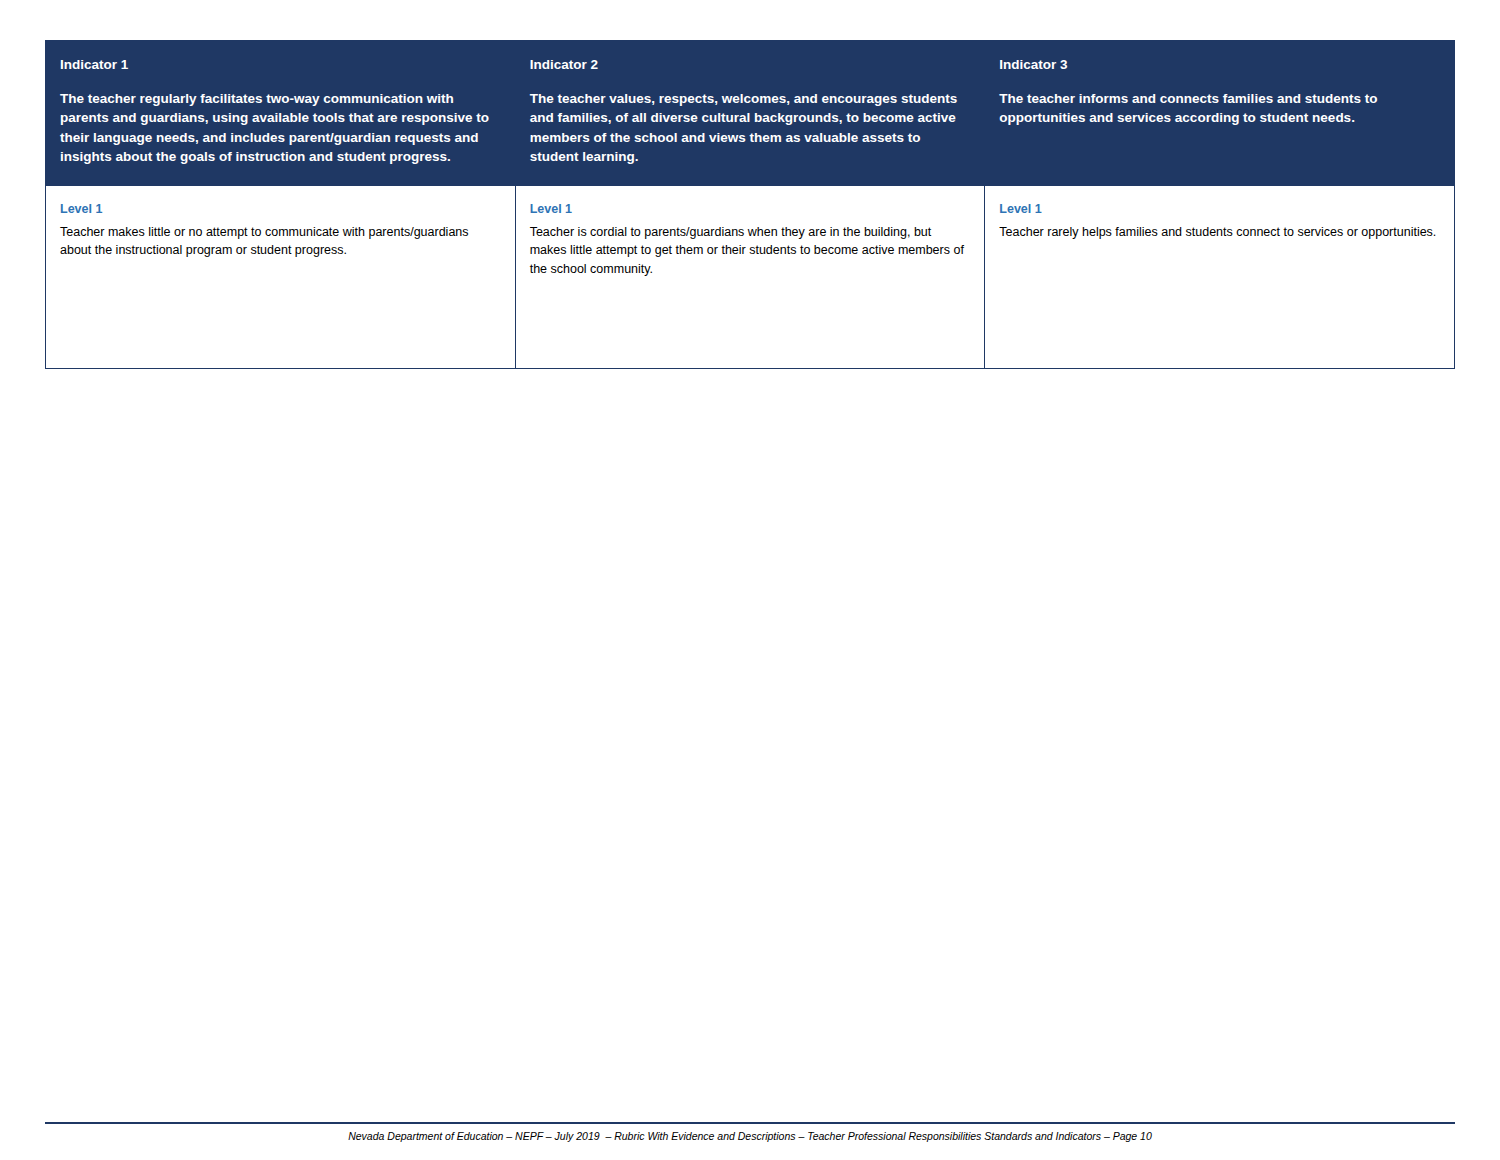| Indicator 1 The teacher regularly facilitates two-way communication with parents and guardians, using available tools that are responsive to their language needs, and includes parent/guardian requests and insights about the goals of instruction and student progress. | Indicator 2 The teacher values, respects, welcomes, and encourages students and families, of all diverse cultural backgrounds, to become active members of the school and views them as valuable assets to student learning. | Indicator 3 The teacher informs and connects families and students to opportunities and services according to student needs. |
| --- | --- | --- |
| Level 1 Teacher makes little or no attempt to communicate with parents/guardians about the instructional program or student progress. | Level 1 Teacher is cordial to parents/guardians when they are in the building, but makes little attempt to get them or their students to become active members of the school community. | Level 1 Teacher rarely helps families and students connect to services or opportunities. |
Nevada Department of Education – NEPF – July 2019 – Rubric With Evidence and Descriptions – Teacher Professional Responsibilities Standards and Indicators – Page 10